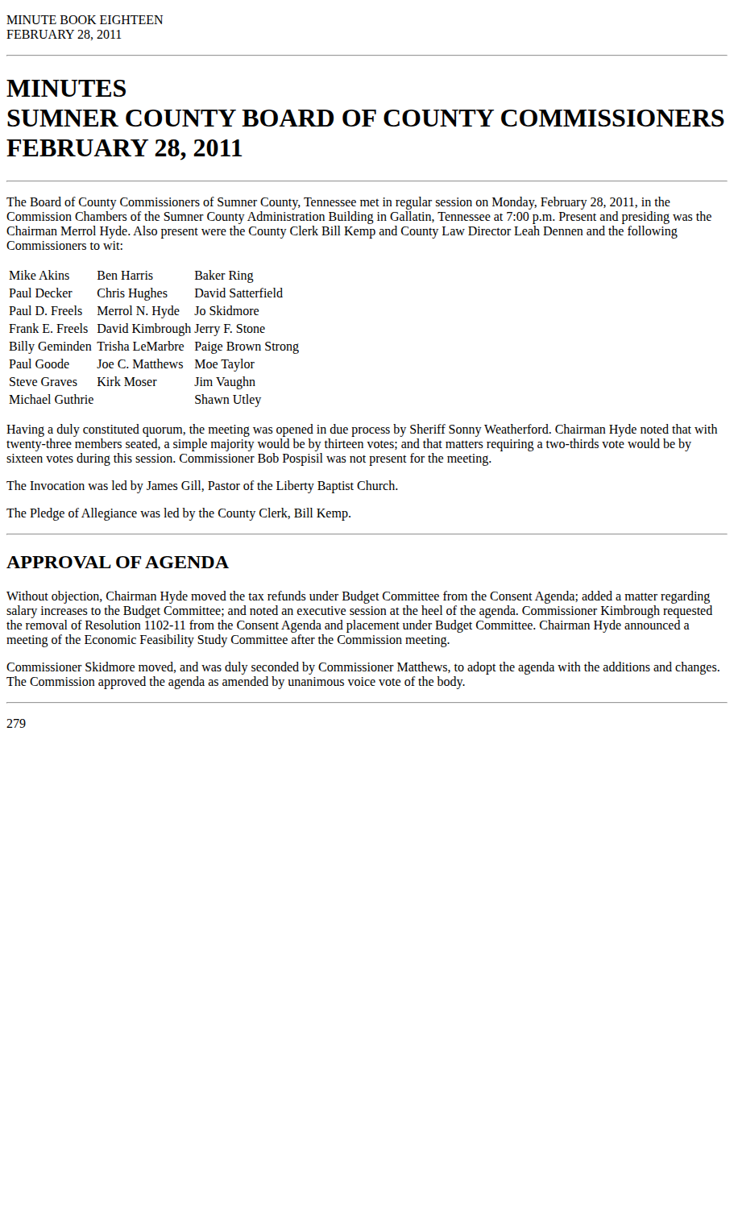MINUTE BOOK EIGHTEEN
FEBRUARY 28, 2011
MINUTES
SUMNER COUNTY BOARD OF COUNTY COMMISSIONERS
FEBRUARY 28, 2011
The Board of County Commissioners of Sumner County, Tennessee met in regular session on Monday, February 28, 2011, in the Commission Chambers of the Sumner County Administration Building in Gallatin, Tennessee at 7:00 p.m. Present and presiding was the Chairman Merrol Hyde. Also present were the County Clerk Bill Kemp and County Law Director Leah Dennen and the following Commissioners to wit:
| Mike Akins | Ben Harris | Baker Ring |
| Paul Decker | Chris Hughes | David Satterfield |
| Paul D. Freels | Merrol N. Hyde | Jo Skidmore |
| Frank E. Freels | David Kimbrough | Jerry F. Stone |
| Billy Geminden | Trisha LeMarbre | Paige Brown Strong |
| Paul Goode | Joe C. Matthews | Moe Taylor |
| Steve Graves | Kirk Moser | Jim Vaughn |
| Michael Guthrie | | Shawn Utley |
Having a duly constituted quorum, the meeting was opened in due process by Sheriff Sonny Weatherford. Chairman Hyde noted that with twenty-three members seated, a simple majority would be by thirteen votes; and that matters requiring a two-thirds vote would be by sixteen votes during this session. Commissioner Bob Pospisil was not present for the meeting.
The Invocation was led by James Gill, Pastor of the Liberty Baptist Church.
The Pledge of Allegiance was led by the County Clerk, Bill Kemp.
APPROVAL OF AGENDA
Without objection, Chairman Hyde moved the tax refunds under Budget Committee from the Consent Agenda; added a matter regarding salary increases to the Budget Committee; and noted an executive session at the heel of the agenda. Commissioner Kimbrough requested the removal of Resolution 1102-11 from the Consent Agenda and placement under Budget Committee. Chairman Hyde announced a meeting of the Economic Feasibility Study Committee after the Commission meeting.
Commissioner Skidmore moved, and was duly seconded by Commissioner Matthews, to adopt the agenda with the additions and changes. The Commission approved the agenda as amended by unanimous voice vote of the body.
279